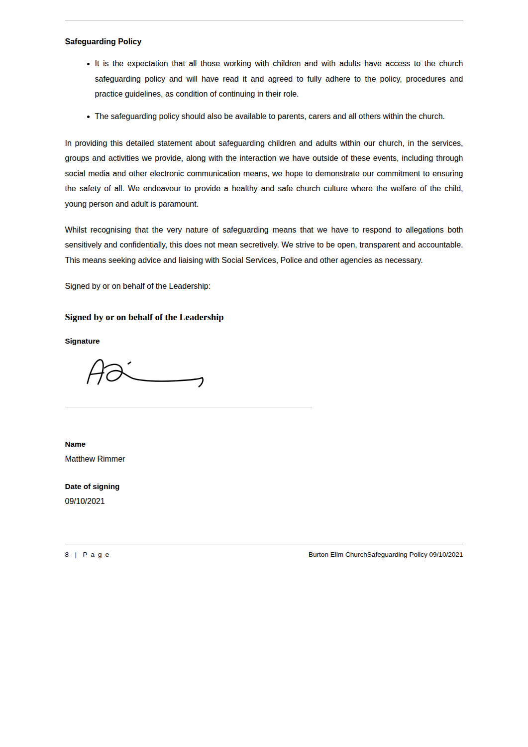Safeguarding Policy
It is the expectation that all those working with children and with adults have access to the church safeguarding policy and will have read it and agreed to fully adhere to the policy, procedures and practice guidelines, as condition of continuing in their role.
The safeguarding policy should also be available to parents, carers and all others within the church.
In providing this detailed statement about safeguarding children and adults within our church, in the services, groups and activities we provide, along with the interaction we have outside of these events, including through social media and other electronic communication means, we hope to demonstrate our commitment to ensuring the safety of all. We endeavour to provide a healthy and safe church culture where the welfare of the child, young person and adult is paramount.
Whilst recognising that the very nature of safeguarding means that we have to respond to allegations both sensitively and confidentially, this does not mean secretively. We strive to be open, transparent and accountable. This means seeking advice and liaising with Social Services, Police and other agencies as necessary.
Signed by or on behalf of the Leadership:
Signed by or on behalf of the Leadership
Signature
Name
Matthew Rimmer
Date of signing
09/10/2021
8 | P a g e Burton Elim ChurchSafeguarding Policy 09/10/2021